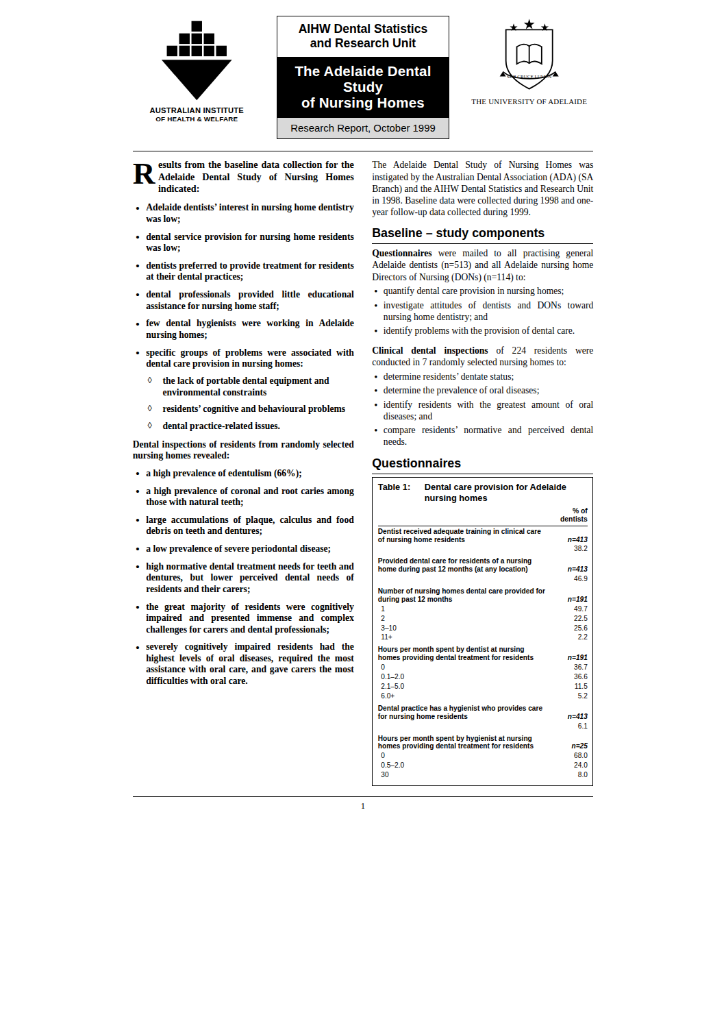AUSTRALIAN INSTITUTE
OF HEALTH & WELFARE
AIHW Dental Statistics
and Research Unit
The Adelaide Dental Studyof Nursing Homes
Research Report, October 1999
SUB CRUCE LUMEN
THE UNIVERSITY OF ADELAIDE
Results from the baseline data collection for the Adelaide Dental Study of Nursing Homes indicated:
Adelaide dentists’ interest in nursing home dentistry was low;
dental service provision for nursing home residents was low;
dentists preferred to provide treatment for residents at their dental practices;
dental professionals provided little educational assistance for nursing home staff;
few dental hygienists were working in Adelaide nursing homes;
specific groups of problems were associated with dental care provision in nursing homes:
the lack of portable dental equipment and environmental constraints
residents’ cognitive and behavioural problems
dental practice-related issues.
Dental inspections of residents from randomly selected nursing homes revealed:
a high prevalence of edentulism (66%);
a high prevalence of coronal and root caries among those with natural teeth;
large accumulations of plaque, calculus and food debris on teeth and dentures;
a low prevalence of severe periodontal disease;
high normative dental treatment needs for teeth and dentures, but lower perceived dental needs of residents and their carers;
the great majority of residents were cognitively impaired and presented immense and complex challenges for carers and dental professionals;
severely cognitively impaired residents had the highest levels of oral diseases, required the most assistance with oral care, and gave carers the most difficulties with oral care.
The Adelaide Dental Study of Nursing Homes was instigated by the Australian Dental Association (ADA) (SA Branch) and the AIHW Dental Statistics and Research Unit in 1998. Baseline data were collected during 1998 and one-year follow-up data collected during 1999.
Baseline – study components
Questionnaires were mailed to all practising general Adelaide dentists (n=513) and all Adelaide nursing home Directors of Nursing (DONs) (n=114) to:
quantify dental care provision in nursing homes;
investigate attitudes of dentists and DONs toward nursing home dentistry; and
identify problems with the provision of dental care.
Clinical dental inspections of 224 residents were conducted in 7 randomly selected nursing homes to:
determine residents’ dentate status;
determine the prevalence of oral diseases;
identify residents with the greatest amount of oral diseases; and
compare residents’ normative and perceived dental needs.
Questionnaires
Table 1: Dental care provision for Adelaide nursing homes
| | % of dentists |
| --- | --- |
| Dentist received adequate training in clinical care of nursing home residents | n=413 |
| | 38.2 |
| Provided dental care for residents of a nursing home during past 12 months (at any location) | n=413 |
| | 46.9 |
| Number of nursing homes dental care provided for during past 12 months | n=191 |
| 1 | 49.7 |
| 2 | 22.5 |
| 3–10 | 25.6 |
| 11+ | 2.2 |
| Hours per month spent by dentist at nursing homes providing dental treatment for residents | n=191 |
| 0 | 36.7 |
| 0.1–2.0 | 36.6 |
| 2.1–5.0 | 11.5 |
| 6.0+ | 5.2 |
| Dental practice has a hygienist who provides care for nursing home residents | n=413 |
| | 6.1 |
| Hours per month spent by hygienist at nursing homes providing dental treatment for residents | n=25 |
| 0 | 68.0 |
| 0.5–2.0 | 24.0 |
| 30 | 8.0 |
1